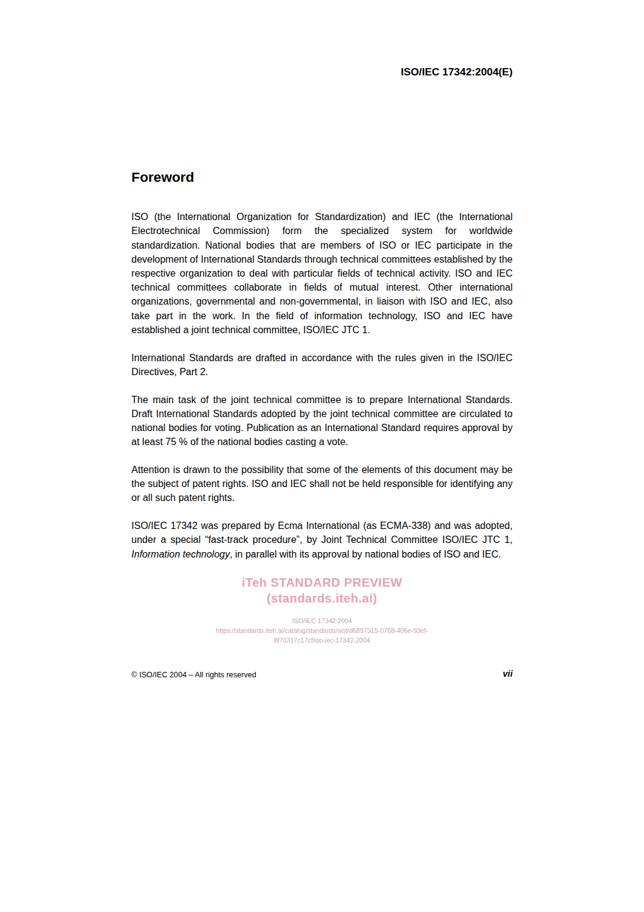ISO/IEC 17342:2004(E)
Foreword
ISO (the International Organization for Standardization) and IEC (the International Electrotechnical Commission) form the specialized system for worldwide standardization. National bodies that are members of ISO or IEC participate in the development of International Standards through technical committees established by the respective organization to deal with particular fields of technical activity. ISO and IEC technical committees collaborate in fields of mutual interest. Other international organizations, governmental and non-governmental, in liaison with ISO and IEC, also take part in the work. In the field of information technology, ISO and IEC have established a joint technical committee, ISO/IEC JTC 1.
International Standards are drafted in accordance with the rules given in the ISO/IEC Directives, Part 2.
The main task of the joint technical committee is to prepare International Standards. Draft International Standards adopted by the joint technical committee are circulated to national bodies for voting. Publication as an International Standard requires approval by at least 75 % of the national bodies casting a vote.
Attention is drawn to the possibility that some of the elements of this document may be the subject of patent rights. ISO and IEC shall not be held responsible for identifying any or all such patent rights.
ISO/IEC 17342 was prepared by Ecma International (as ECMA-338) and was adopted, under a special “fast-track procedure”, by Joint Technical Committee ISO/IEC JTC 1, Information technology, in parallel with its approval by national bodies of ISO and IEC.
iTeh STANDARD PREVIEW
(standards.iteh.ai)
ISO/IEC 17342:2004
https://standards.iteh.ai/catalog/standards/sist/d6897315-0768-406e-93ef-
8f70317c17cf/iso-iec-17342-2004
© ISO/IEC 2004 – All rights reserved
vii